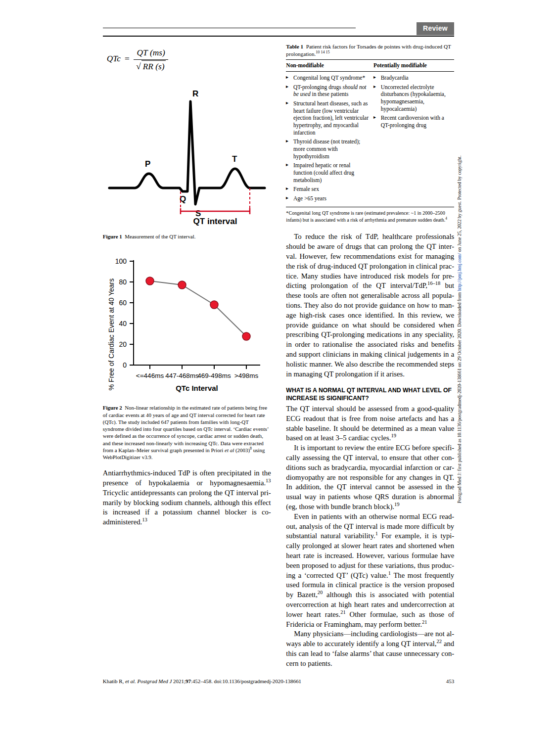Postgrad Med J: first published as 10.1136/postgradmedj-2020-138661 on 29 October 2020. Downloaded from http://pmj.bmj.com/ on June 25, 2022 by guest. Protected by copyright.
Review
QTc = QT (ms) √RR (s)
P R Q S T QT interval
Figure 1 Measurement of the QT interval.
0 20 40 60 80 100 <=446ms 447-468ms 469-498ms >498ms QTc Interval % Free of Cardiac Event at 40 Years
Figure 2 Non-linear relationship in the estimated rate of patients being free of cardiac events at 40 years of age and QT interval corrected for heart rate (QTc). The study included 647 patients from families with long-QT syndrome divided into four quartiles based on QTc interval. ‘Cardiac events’ were defined as the occurrence of syncope, cardiac arrest or sudden death, and these increased non-linearly with increasing QTc. Data were extracted from a Kaplan–Meier survival graph presented in Priori et al (2003)8 using WebPlotDigitizer v3.9.
Antiarrhythmics-induced TdP is often precipitated in the presence of hypokalaemia or hypomagnesaemia.13 Tricyclic antidepressants can prolong the QT interval primarily by blocking sodium channels, although this effect is increased if a potassium channel blocker is co-administered.13
Table 1 Patient risk factors for Torsades de pointes with drug-induced QT prolongation. 10 14 15
| Non-modifiable | Potentially modifiable |
| --- | --- |
| Congenital long QT syndrome* QT-prolonging drugs should not be used in these patients Structural heart diseases, such as heart failure (low ventricular ejection fraction), left ventricular hypertrophy, and myocardial infarction Thyroid disease (not treated); more common with hypothyroidism Impaired hepatic or renal function (could affect drug metabolism) Female sex Age >65 years | Bradycardia Uncorrected electrolyte disturbances (hypokalaemia, hypomagnesaemia, hypocalcaemia) Recent cardioversion with a QT-prolonging drug |
*Congenital long QT syndrome is rare (estimated prevalence: ~1 in 2000–2500 infants) but is associated with a risk of arrhythmia and premature sudden death.4
To reduce the risk of TdP, healthcare professionals should be aware of drugs that can prolong the QT interval. However, few recommendations exist for managing the risk of drug-induced QT prolongation in clinical practice. Many studies have introduced risk models for predicting prolongation of the QT interval/TdP,16–18 but these tools are often not generalisable across all populations. They also do not provide guidance on how to manage high-risk cases once identified. In this review, we provide guidance on what should be considered when prescribing QT-prolonging medications in any speciality, in order to rationalise the associated risks and benefits and support clinicians in making clinical judgements in a holistic manner. We also describe the recommended steps in managing QT prolongation if it arises.
What is a normal QT interval and what level of increase is significant?
The QT interval should be assessed from a good-quality ECG readout that is free from noise artefacts and has a stable baseline. It should be determined as a mean value based on at least 3–5 cardiac cycles.19
It is important to review the entire ECG before specifically assessing the QT interval, to ensure that other conditions such as bradycardia, myocardial infarction or cardiomyopathy are not responsible for any changes in QT. In addition, the QT interval cannot be assessed in the usual way in patients whose QRS duration is abnormal (eg, those with bundle branch block).19
Even in patients with an otherwise normal ECG readout, analysis of the QT interval is made more difficult by substantial natural variability.1 For example, it is typically prolonged at slower heart rates and shortened when heart rate is increased. However, various formulae have been proposed to adjust for these variations, thus producing a ‘corrected QT’ (QTc) value.1 The most frequently used formula in clinical practice is the version proposed by Bazett,20 although this is associated with potential overcorrection at high heart rates and undercorrection at lower heart rates.21 Other formulae, such as those of Fridericia or Framingham, may perform better.21
Many physicians—including cardiologists—are not always able to accurately identify a long QT interval,22 and this can lead to ‘false alarms’ that cause unnecessary concern to patients.
Khatib R, et al. Postgrad Med J 2021;97:452–458. doi:10.1136/postgradmedj-2020-138661
453